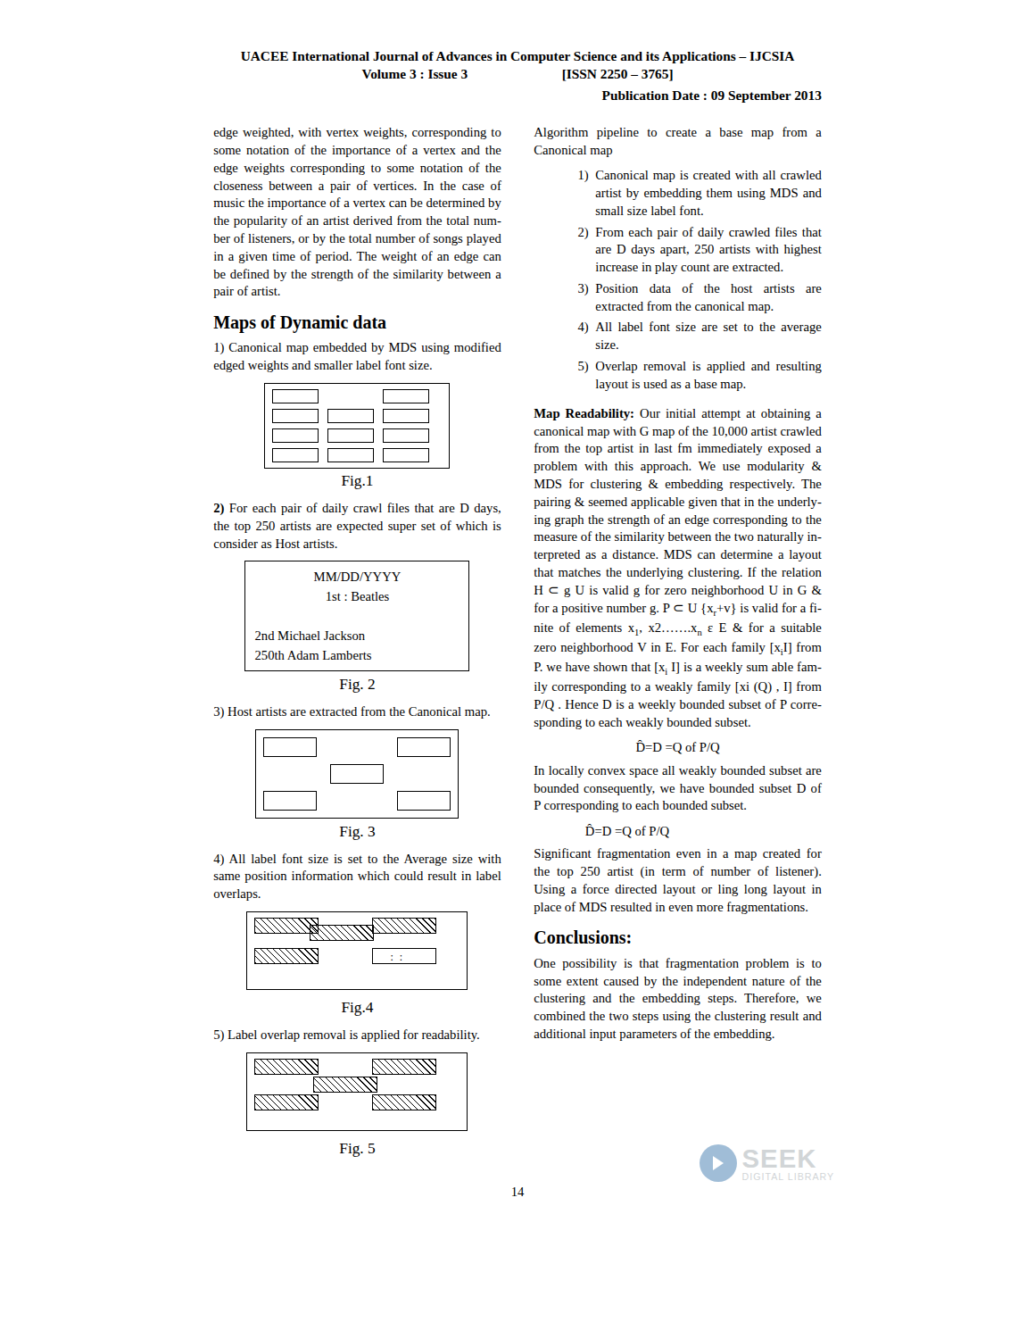UACEE International Journal of Advances in Computer Science and its Applications – IJCSIA
Volume 3 : Issue 3 [ISSN 2250 – 3765]
Publication Date : 09 September 2013
edge weighted, with vertex weights, corresponding to some notation of the importance of a vertex and the edge weights corresponding to some notation of the closeness between a pair of vertices. In the case of music the importance of a vertex can be determined by the popularity of an artist derived from the total number of listeners, or by the total number of songs played in a given time of period. The weight of an edge can be defined by the strength of the similarity between a pair of artist.
Maps of Dynamic data
1) Canonical map embedded by MDS using modified edged weights and smaller label font size.
Fig.1
2) For each pair of daily crawl files that are D days, the top 250 artists are expected super set of which is consider as Host artists.
MM/DD/YYYY
1st : Beatles
2nd Michael Jackson
250th Adam Lamberts
Fig. 2
3) Host artists are extracted from the Canonical map.
Fig. 3
4) All label font size is set to the Average size with same position information which could result in label overlaps.
: :
Fig.4
5) Label overlap removal is applied for readability.
Fig. 5
Algorithm pipeline to create a base map from a Canonical map
1) Canonical map is created with all crawled artist by embedding them using MDS and small size label font.
2) From each pair of daily crawled files that are D days apart, 250 artists with highest increase in play count are extracted.
3) Position data of the host artists are extracted from the canonical map.
4) All label font size are set to the average size.
5) Overlap removal is applied and resulting layout is used as a base map.
Map Readability: Our initial attempt at obtaining a canonical map with G map of the 10,000 artist crawled from the top artist in last fm immediately exposed a problem with this approach. We use modularity & MDS for clustering & embedding respectively. The pairing & seemed applicable given that in the underlying graph the strength of an edge corresponding to the measure of the similarity between the two naturally interpreted as a distance. MDS can determine a layout that matches the underlying clustering. If the relation H ⊂ g U is valid g for zero neighborhood U in G & for a positive number g. P ⊂ U {xr+v} is valid for a finite of elements x1, x2…….xn ε E & for a suitable zero neighborhood V in E. For each family [xiI] from P. we have shown that [xi I] is a weekly sum able family corresponding to a weakly family [xi (Q) , I] from P/Q . Hence D is a weekly bounded subset of P corresponding to each weakly bounded subset.
D̂=D =Q of P/Q
In locally convex space all weakly bounded subset are bounded consequently, we have bounded subset D of P corresponding to each bounded subset.
D̂=D =Q of P/Q
Significant fragmentation even in a map created for the top 250 artist (in term of number of listener). Using a force directed layout or ling long layout in place of MDS resulted in even more fragmentations.
Conclusions:
One possibility is that fragmentation problem is to some extent caused by the independent nature of the clustering and the embedding steps. Therefore, we combined the two steps using the clustering result and additional input parameters of the embedding.
SEEK
DIGITAL LIBRARY
14